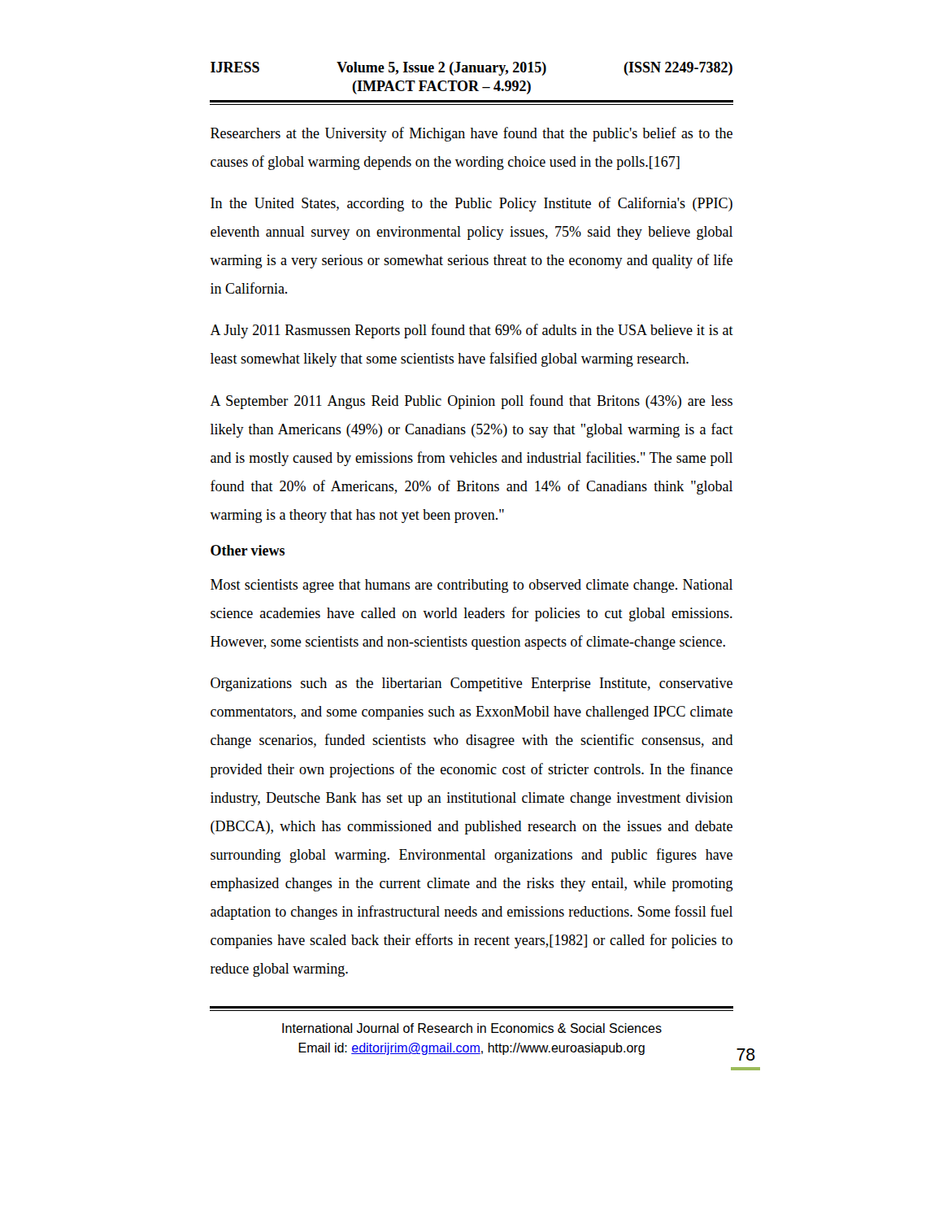IJRESS
Volume 5, Issue 2 (January, 2015)
(IMPACT FACTOR – 4.992)
(ISSN 2249-7382)
Researchers at the University of Michigan have found that the public's belief as to the causes of global warming depends on the wording choice used in the polls.[167]
In the United States, according to the Public Policy Institute of California's (PPIC) eleventh annual survey on environmental policy issues, 75% said they believe global warming is a very serious or somewhat serious threat to the economy and quality of life in California.
A July 2011 Rasmussen Reports poll found that 69% of adults in the USA believe it is at least somewhat likely that some scientists have falsified global warming research.
A September 2011 Angus Reid Public Opinion poll found that Britons (43%) are less likely than Americans (49%) or Canadians (52%) to say that "global warming is a fact and is mostly caused by emissions from vehicles and industrial facilities." The same poll found that 20% of Americans, 20% of Britons and 14% of Canadians think "global warming is a theory that has not yet been proven."
Other views
Most scientists agree that humans are contributing to observed climate change. National science academies have called on world leaders for policies to cut global emissions. However, some scientists and non-scientists question aspects of climate-change science.
Organizations such as the libertarian Competitive Enterprise Institute, conservative commentators, and some companies such as ExxonMobil have challenged IPCC climate change scenarios, funded scientists who disagree with the scientific consensus, and provided their own projections of the economic cost of stricter controls. In the finance industry, Deutsche Bank has set up an institutional climate change investment division (DBCCA), which has commissioned and published research on the issues and debate surrounding global warming. Environmental organizations and public figures have emphasized changes in the current climate and the risks they entail, while promoting adaptation to changes in infrastructural needs and emissions reductions. Some fossil fuel companies have scaled back their efforts in recent years,[1982] or called for policies to reduce global warming.
International Journal of Research in Economics & Social Sciences
Email id: editorijrim@gmail.com, http://www.euroasiapub.org
78